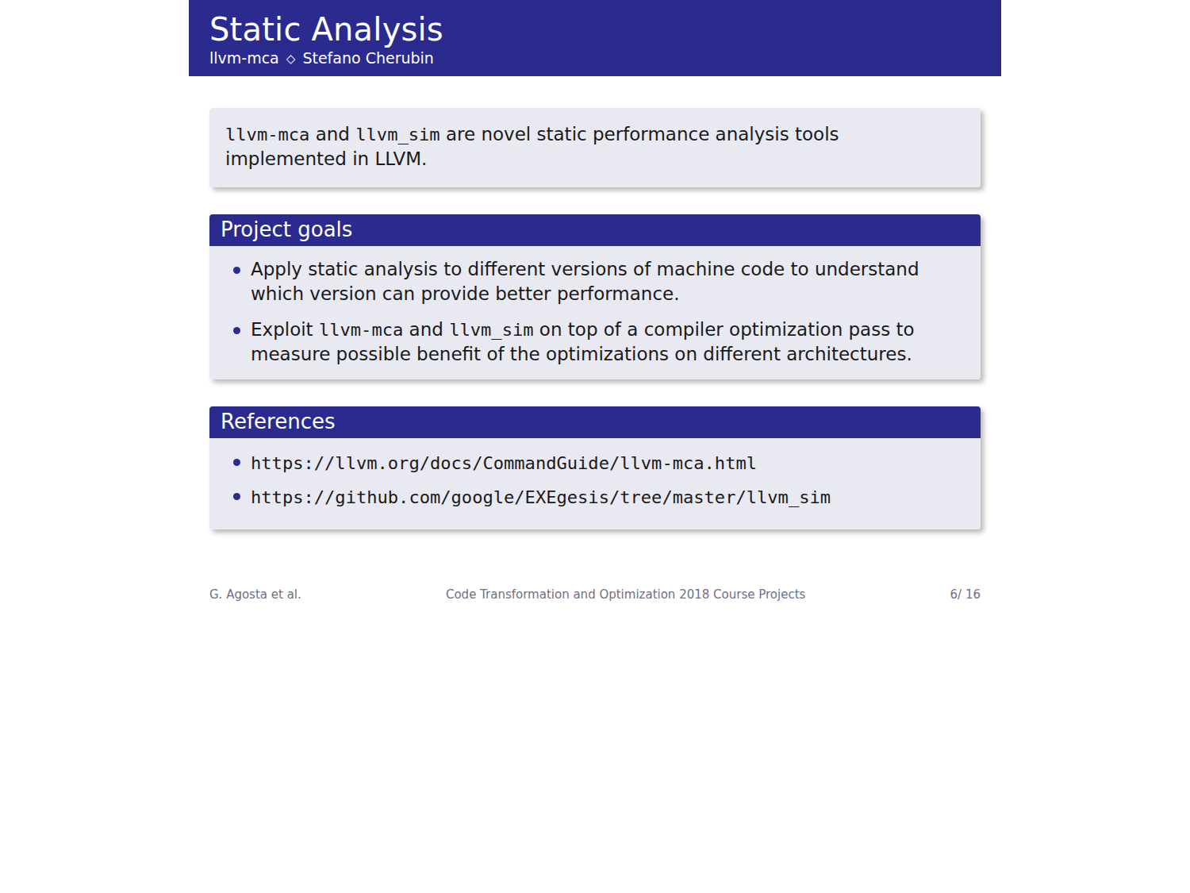Static Analysis
llvm-mca ◇ Stefano Cherubin
llvm-mca and llvm_sim are novel static performance analysis tools implemented in LLVM.
Project goals
Apply static analysis to different versions of machine code to understand which version can provide better performance.
Exploit llvm-mca and llvm_sim on top of a compiler optimization pass to measure possible benefit of the optimizations on different architectures.
References
https://llvm.org/docs/CommandGuide/llvm-mca.html
https://github.com/google/EXEgesis/tree/master/llvm_sim
G. Agosta et al.
Code Transformation and Optimization 2018 Course Projects
6/ 16